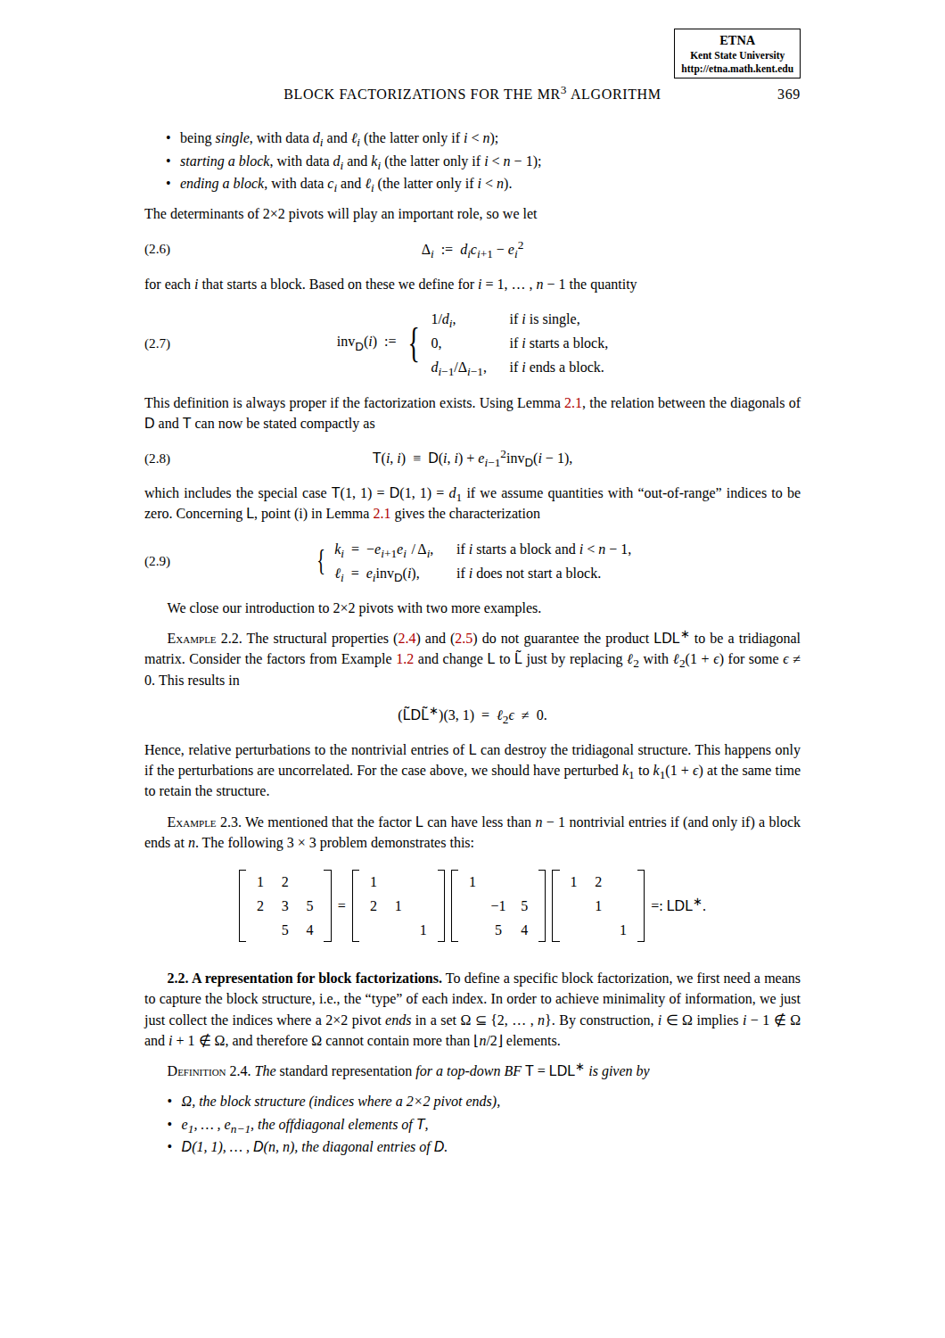ETNA
Kent State University
http://etna.math.kent.edu
BLOCK FACTORIZATIONS FOR THE MR3 ALGORITHM 369
being single, with data di and ℓi (the latter only if i < n);
starting a block, with data di and ki (the latter only if i < n − 1);
ending a block, with data ci and ℓi (the latter only if i < n).
The determinants of 2×2 pivots will play an important role, so we let
(2.6)
Δi := dici+1 − ei2
for each i that starts a block. Based on these we define for i = 1, … , n − 1 the quantity
(2.7)
invD(i) := { 1/di, if i is single, 0, if i starts a block, di−1/Δi−1, if i ends a block.
This definition is always proper if the factorization exists. Using Lemma 2.1, the relation between the diagonals of D and T can now be stated compactly as
(2.8)
T(i, i) ≡ D(i, i) + ei−12invD(i − 1),
which includes the special case T(1, 1) = D(1, 1) = d1 if we assume quantities with “out-of-range” indices to be zero. Concerning L, point (i) in Lemma 2.1 gives the characterization
(2.9)
{ ki = −ei+1ei / Δi, if i starts a block and i < n − 1, ℓi = eiinvD(i), if i does not start a block.
We close our introduction to 2×2 pivots with two more examples.
Example 2.2. The structural properties (2.4) and (2.5) do not guarantee the product LDL∗ to be a tridiagonal matrix. Consider the factors from Example 1.2 and change L to L̃ just by replacing ℓ2 with ℓ2(1 + ϵ) for some ϵ ≠ 0. This results in
(L̃DL̃∗)(3, 1) = ℓ2ϵ ≠ 0.
Hence, relative perturbations to the nontrivial entries of L can destroy the tridiagonal structure. This happens only if the perturbations are uncorrelated. For the case above, we should have perturbed k1 to k1(1 + ϵ) at the same time to retain the structure.
Example 2.3. We mentioned that the factor L can have less than n − 1 nontrivial entries if (and only if) a block ends at n. The following 3 × 3 problem demonstrates this:
| 1 | 2 | |
| 2 | 3 | 5 |
| | 5 | 4 |
=
| 1 | | |
| 2 | 1 | |
| | | 1 |
| 1 | | |
| | −1 | 5 |
| | 5 | 4 |
| 1 | 2 | |
| | 1 | |
| | | 1 |
=: LDL∗.
2.2. A representation for block factorizations. To define a specific block factorization, we first need a means to capture the block structure, i.e., the “type” of each index. In order to achieve minimality of information, we just just collect the indices where a 2×2 pivot ends in a set Ω ⊆ {2, … , n}. By construction, i ∈ Ω implies i − 1 ∉ Ω and i + 1 ∉ Ω, and therefore Ω cannot contain more than ⌊n/2⌋ elements.
Definition 2.4. The standard representation for a top-down BF T = LDL∗ is given by
Ω, the block structure (indices where a 2×2 pivot ends),
e1, … , en−1, the offdiagonal elements of T,
D(1, 1), … , D(n, n), the diagonal entries of D.